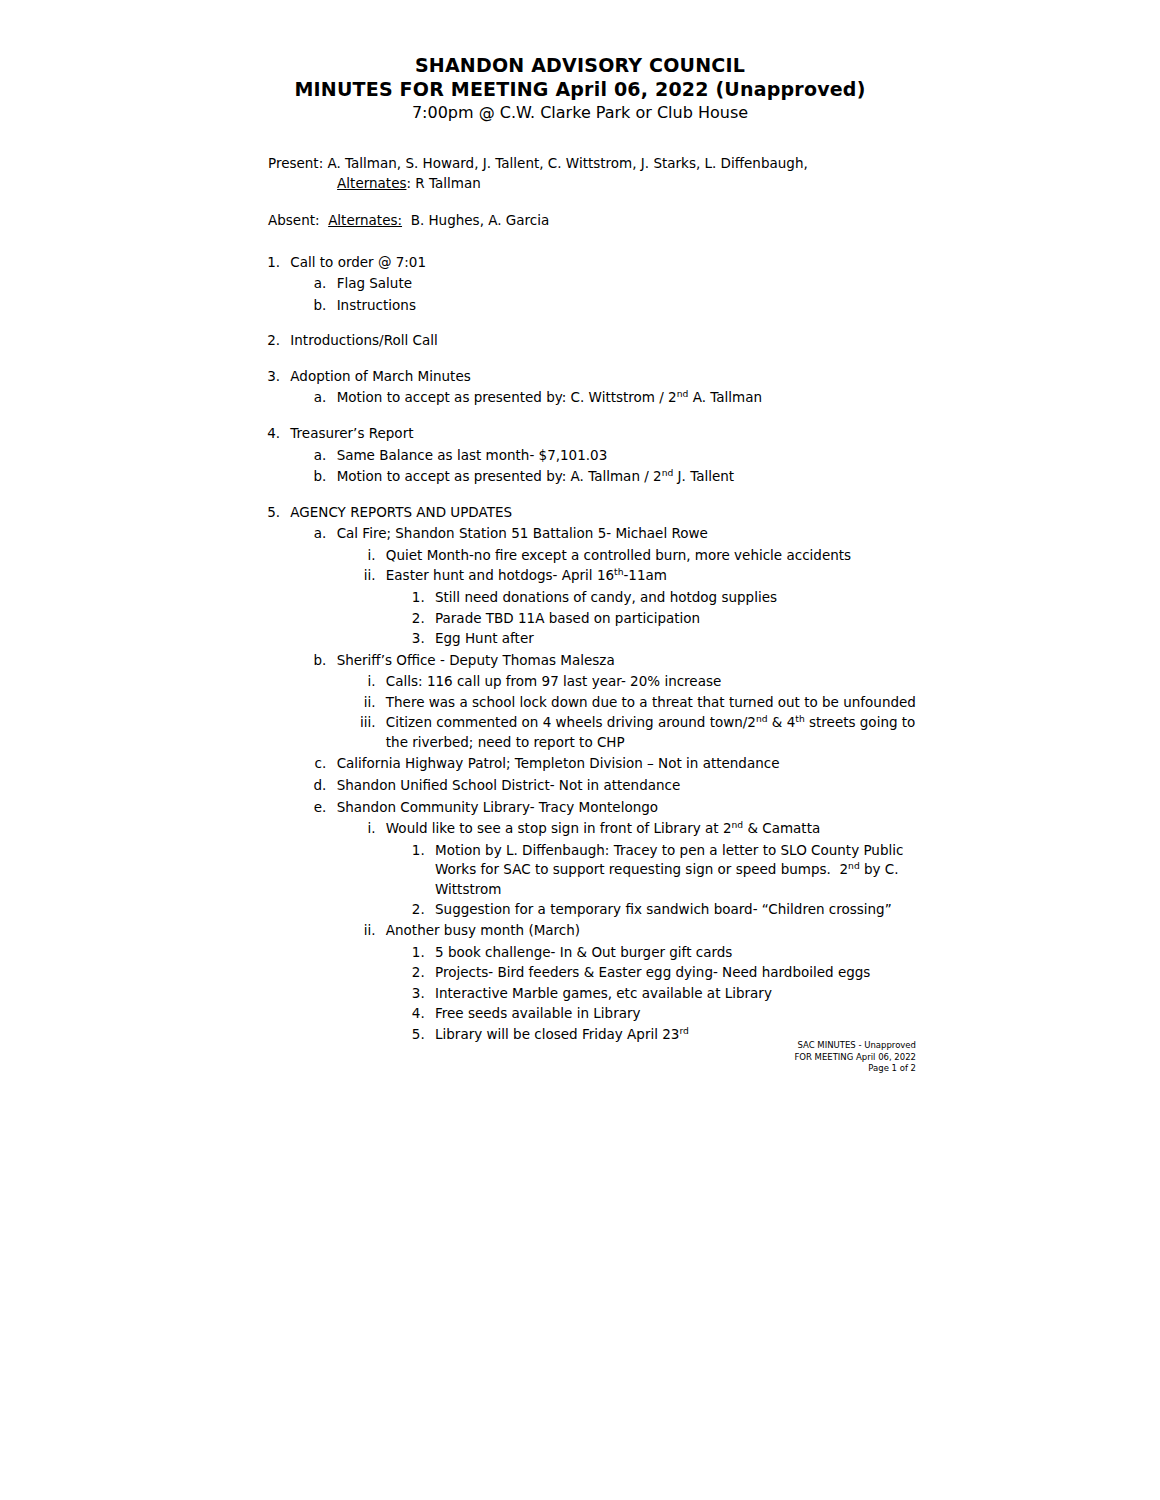SHANDON ADVISORY COUNCIL
MINUTES FOR MEETING April 06, 2022 (Unapproved)
7:00pm @ C.W. Clarke Park or Club House
Present: A. Tallman, S. Howard, J. Tallent, C. Wittstrom, J. Starks, L. Diffenbaugh,
Alternates: R Tallman
Absent: Alternates: B. Hughes, A. Garcia
Call to order @ 7:01
Flag Salute
Instructions
Introductions/Roll Call
Adoption of March Minutes
Motion to accept as presented by: C. Wittstrom / 2nd A. Tallman
Treasurer’s Report
Same Balance as last month- $7,101.03
Motion to accept as presented by: A. Tallman / 2nd J. Tallent
AGENCY REPORTS AND UPDATES
Cal Fire; Shandon Station 51 Battalion 5- Michael Rowe
Quiet Month-no fire except a controlled burn, more vehicle accidents
Easter hunt and hotdogs- April 16th-11am
Still need donations of candy, and hotdog supplies
Parade TBD 11A based on participation
Egg Hunt after
Sheriff’s Office - Deputy Thomas Malesza
Calls: 116 call up from 97 last year- 20% increase
There was a school lock down due to a threat that turned out to be unfounded
Citizen commented on 4 wheels driving around town/2nd & 4th streets going to the riverbed; need to report to CHP
California Highway Patrol; Templeton Division – Not in attendance
Shandon Unified School District- Not in attendance
Shandon Community Library- Tracy Montelongo
Would like to see a stop sign in front of Library at 2nd & Camatta
Motion by L. Diffenbaugh: Tracey to pen a letter to SLO County Public Works for SAC to support requesting sign or speed bumps. 2nd by C. Wittstrom
Suggestion for a temporary fix sandwich board- “Children crossing”
Another busy month (March)
5 book challenge- In & Out burger gift cards
Projects- Bird feeders & Easter egg dying- Need hardboiled eggs
Interactive Marble games, etc available at Library
Free seeds available in Library
Library will be closed Friday April 23rd
SAC MINUTES - Unapproved
FOR MEETING April 06, 2022
Page 1 of 2